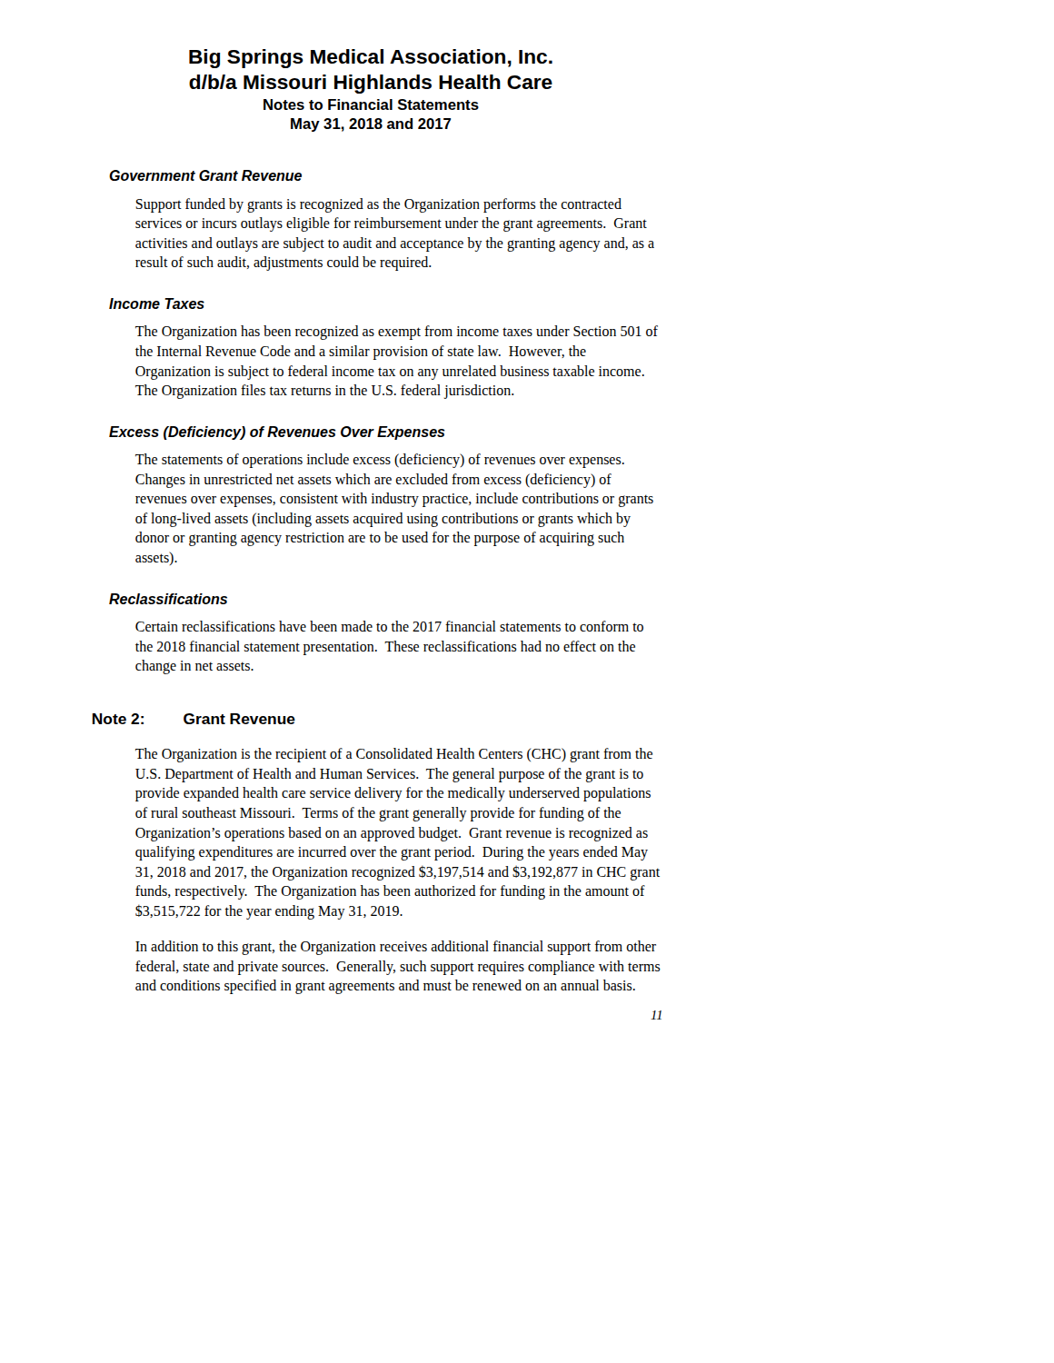Big Springs Medical Association, Inc.
d/b/a Missouri Highlands Health Care
Notes to Financial Statements
May 31, 2018 and 2017
Government Grant Revenue
Support funded by grants is recognized as the Organization performs the contracted services or incurs outlays eligible for reimbursement under the grant agreements. Grant activities and outlays are subject to audit and acceptance by the granting agency and, as a result of such audit, adjustments could be required.
Income Taxes
The Organization has been recognized as exempt from income taxes under Section 501 of the Internal Revenue Code and a similar provision of state law. However, the Organization is subject to federal income tax on any unrelated business taxable income. The Organization files tax returns in the U.S. federal jurisdiction.
Excess (Deficiency) of Revenues Over Expenses
The statements of operations include excess (deficiency) of revenues over expenses. Changes in unrestricted net assets which are excluded from excess (deficiency) of revenues over expenses, consistent with industry practice, include contributions or grants of long-lived assets (including assets acquired using contributions or grants which by donor or granting agency restriction are to be used for the purpose of acquiring such assets).
Reclassifications
Certain reclassifications have been made to the 2017 financial statements to conform to the 2018 financial statement presentation. These reclassifications had no effect on the change in net assets.
Note 2: Grant Revenue
The Organization is the recipient of a Consolidated Health Centers (CHC) grant from the U.S. Department of Health and Human Services. The general purpose of the grant is to provide expanded health care service delivery for the medically underserved populations of rural southeast Missouri. Terms of the grant generally provide for funding of the Organization’s operations based on an approved budget. Grant revenue is recognized as qualifying expenditures are incurred over the grant period. During the years ended May 31, 2018 and 2017, the Organization recognized $3,197,514 and $3,192,877 in CHC grant funds, respectively. The Organization has been authorized for funding in the amount of $3,515,722 for the year ending May 31, 2019.
In addition to this grant, the Organization receives additional financial support from other federal, state and private sources. Generally, such support requires compliance with terms and conditions specified in grant agreements and must be renewed on an annual basis.
11